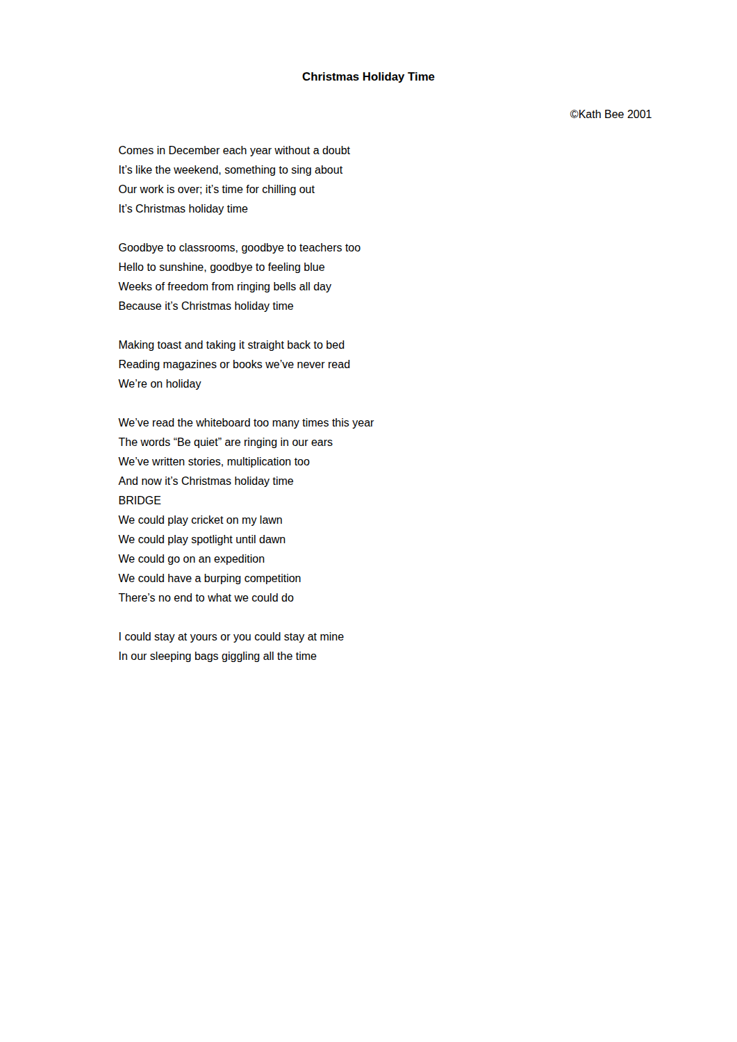Christmas Holiday Time
©Kath Bee 2001
Comes in December each year without a doubt
It’s like the weekend, something to sing about
Our work is over; it’s time for chilling out
It’s Christmas holiday time
Goodbye to classrooms, goodbye to teachers too
Hello to sunshine, goodbye to feeling blue
Weeks of freedom from ringing bells all day
Because it’s Christmas holiday time
Making toast and taking it straight back to bed
Reading magazines or books we’ve never read
We’re on holiday
We’ve read the whiteboard too many times this year
The words “Be quiet” are ringing in our ears
We’ve written stories, multiplication too
And now it’s Christmas holiday time
BRIDGE
We could play cricket on my lawn
We could play spotlight until dawn
We could go on an expedition
We could have a burping competition
There’s no end to what we could do
I could stay at yours or you could stay at mine
In our sleeping bags giggling all the time